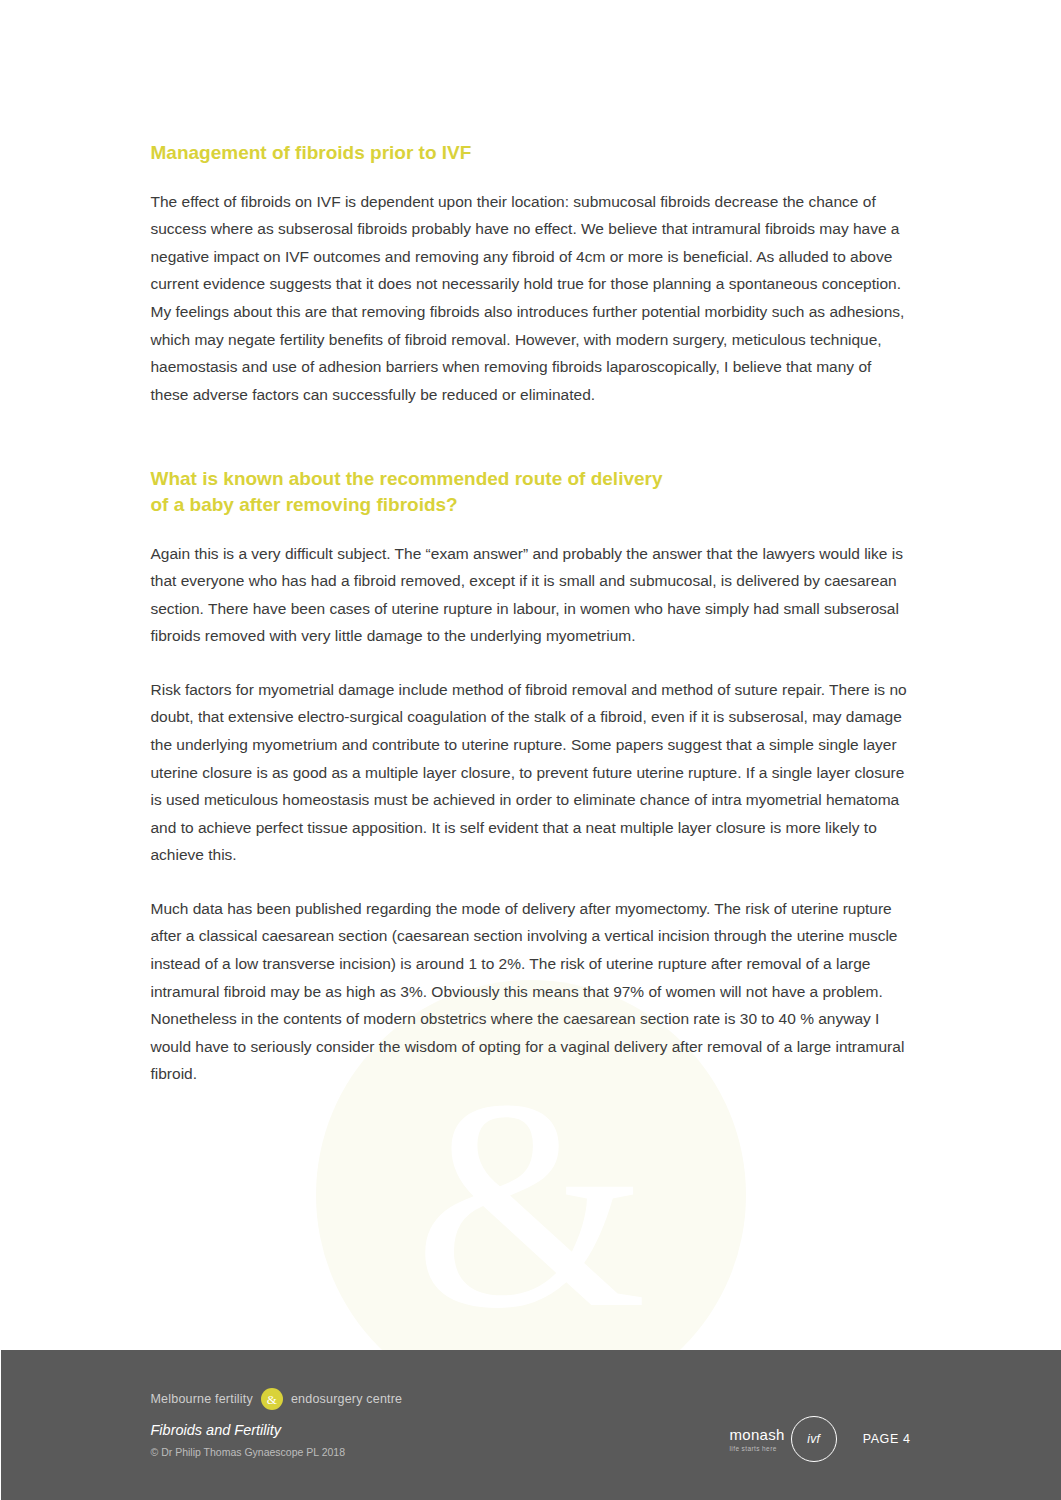Management of fibroids prior to IVF
The effect of fibroids on IVF is dependent upon their location: submucosal fibroids decrease the chance of success where as subserosal fibroids probably have no effect. We believe that intramural fibroids may have a negative impact on IVF outcomes and removing any fibroid of 4cm or more is beneficial. As alluded to above current evidence suggests that it does not necessarily hold true for those planning a spontaneous conception. My feelings about this are that removing fibroids also introduces further potential morbidity such as adhesions, which may negate fertility benefits of fibroid removal. However, with modern surgery, meticulous technique, haemostasis and use of adhesion barriers when removing fibroids laparoscopically, I believe that many of these adverse factors can successfully be reduced or eliminated.
What is known about the recommended route of delivery
of a baby after removing fibroids?
Again this is a very difficult subject. The “exam answer” and probably the answer that the lawyers would like is that everyone who has had a fibroid removed, except if it is small and submucosal, is delivered by caesarean section. There have been cases of uterine rupture in labour, in women who have simply had small subserosal fibroids removed with very little damage to the underlying myometrium.
Risk factors for myometrial damage include method of fibroid removal and method of suture repair. There is no doubt, that extensive electro-surgical coagulation of the stalk of a fibroid, even if it is subserosal, may damage the underlying myometrium and contribute to uterine rupture. Some papers suggest that a simple single layer uterine closure is as good as a multiple layer closure, to prevent future uterine rupture. If a single layer closure is used meticulous homeostasis must be achieved in order to eliminate chance of intra myometrial hematoma and to achieve perfect tissue apposition. It is self evident that a neat multiple layer closure is more likely to achieve this.
Much data has been published regarding the mode of delivery after myomectomy. The risk of uterine rupture after a classical caesarean section (caesarean section involving a vertical incision through the uterine muscle instead of a low transverse incision) is around 1 to 2%. The risk of uterine rupture after removal of a large intramural fibroid may be as high as 3%. Obviously this means that 97% of women will not have a problem. Nonetheless in the contents of modern obstetrics where the caesarean section rate is 30 to 40 % anyway I would have to seriously consider the wisdom of opting for a vaginal delivery after removal of a large intramural fibroid.
Melbourne fertility & endosurgery centre
Fibroids and Fertility
© Dr Philip Thomas Gynaescope PL 2018
monashlife starts here ivf
PAGE 4